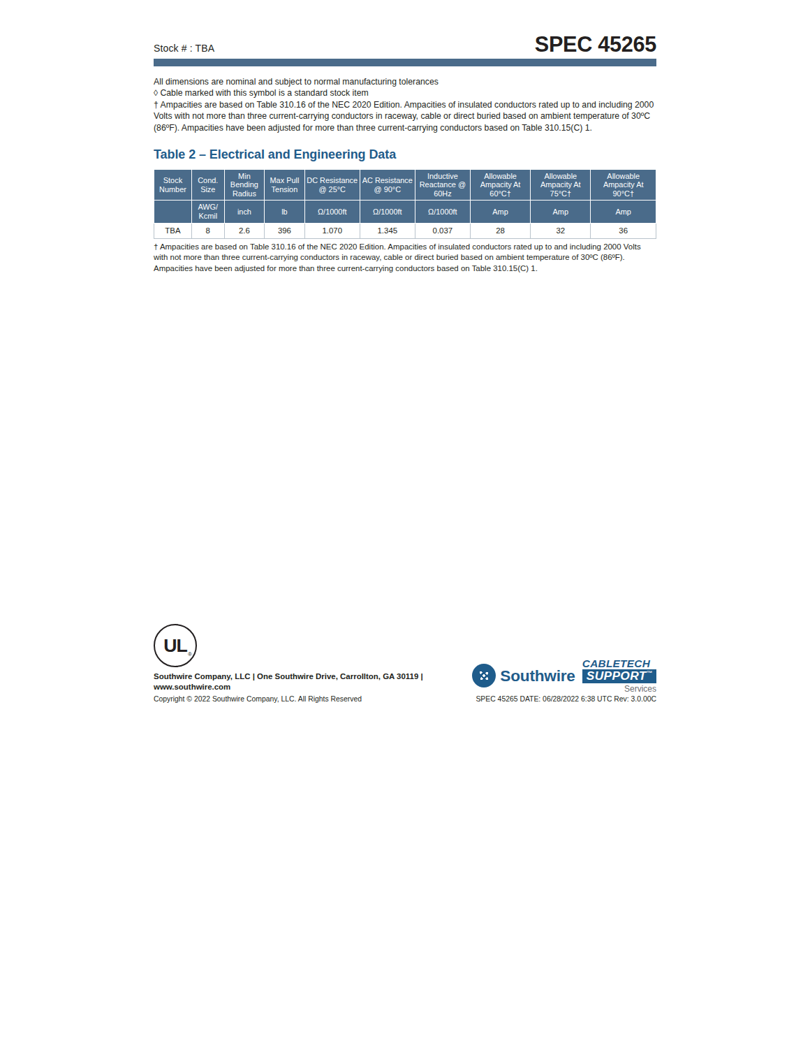Stock # : TBA
SPEC 45265
All dimensions are nominal and subject to normal manufacturing tolerances
◊ Cable marked with this symbol is a standard stock item
† Ampacities are based on Table 310.16 of the NEC 2020 Edition. Ampacities of insulated conductors rated up to and including 2000 Volts with not more than three current-carrying conductors in raceway, cable or direct buried based on ambient temperature of 30ºC (86ºF). Ampacities have been adjusted for more than three current-carrying conductors based on Table 310.15(C) 1.
Table 2 – Electrical and Engineering Data
| Stock Number | Cond. Size | Min Bending Radius | Max Pull Tension | DC Resistance @ 25°C | AC Resistance @ 90°C | Inductive Reactance @ 60Hz | Allowable Ampacity At 60°C† | Allowable Ampacity At 75°C† | Allowable Ampacity At 90°C† |
| --- | --- | --- | --- | --- | --- | --- | --- | --- | --- |
| | AWG/ Kcmil | inch | lb | Ω/1000ft | Ω/1000ft | Ω/1000ft | Amp | Amp | Amp |
| TBA | 8 | 2.6 | 396 | 1.070 | 1.345 | 0.037 | 28 | 32 | 36 |
† Ampacities are based on Table 310.16 of the NEC 2020 Edition. Ampacities of insulated conductors rated up to and including 2000 Volts with not more than three current-carrying conductors in raceway, cable or direct buried based on ambient temperature of 30ºC (86ºF). Ampacities have been adjusted for more than three current-carrying conductors based on Table 310.15(C) 1.
UL®
Southwire Company, LLC | One Southwire Drive, Carrollton, GA 30119 | www.southwire.com
Southwire
CABLETECH
SUPPORT™
Services
Copyright © 2022 Southwire Company, LLC. All Rights Reserved
SPEC 45265 DATE: 06/28/2022 6:38 UTC Rev: 3.0.00C